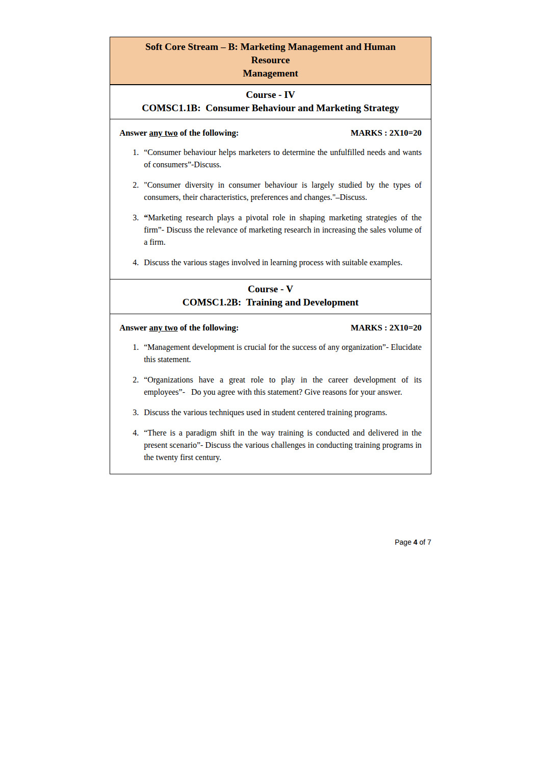Soft Core Stream – B: Marketing Management and Human Resource
Management
Course - IV
COMSC1.1B: Consumer Behaviour and Marketing Strategy
Answer any two of the following: MARKS : 2X10=20
“Consumer behaviour helps marketers to determine the unfulfilled needs and wants of consumers”-Discuss.
"Consumer diversity in consumer behaviour is largely studied by the types of consumers, their characteristics, preferences and changes."–Discuss.
“Marketing research plays a pivotal role in shaping marketing strategies of the firm”- Discuss the relevance of marketing research in increasing the sales volume of a firm.
Discuss the various stages involved in learning process with suitable examples.
Course - V
COMSC1.2B: Training and Development
Answer any two of the following: MARKS : 2X10=20
“Management development is crucial for the success of any organization”- Elucidate this statement.
“Organizations have a great role to play in the career development of its employees”- Do you agree with this statement? Give reasons for your answer.
Discuss the various techniques used in student centered training programs.
“There is a paradigm shift in the way training is conducted and delivered in the present scenario”- Discuss the various challenges in conducting training programs in the twenty first century.
Page 4 of 7